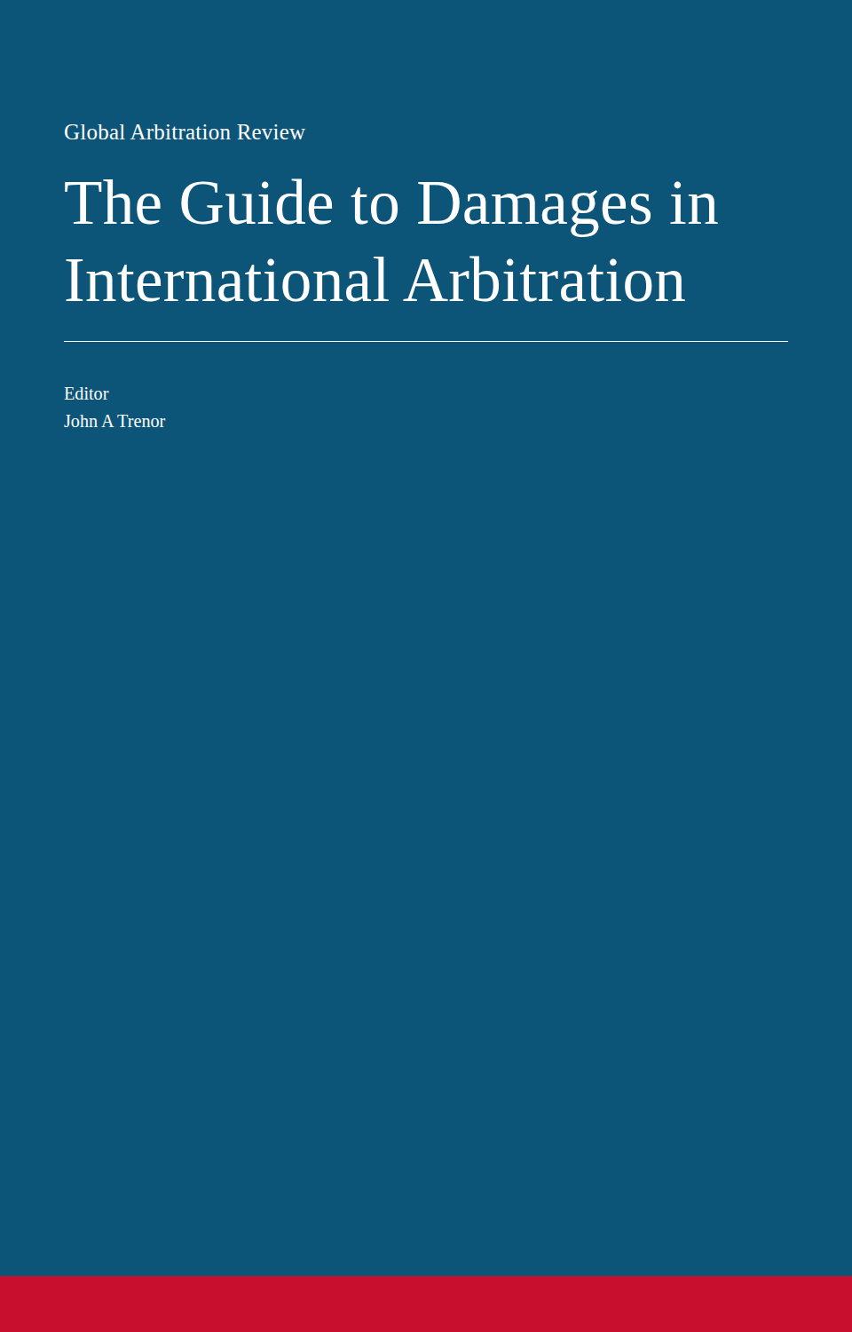Global Arbitration Review
The Guide to Damages in International Arbitration
Editor John A Trenor